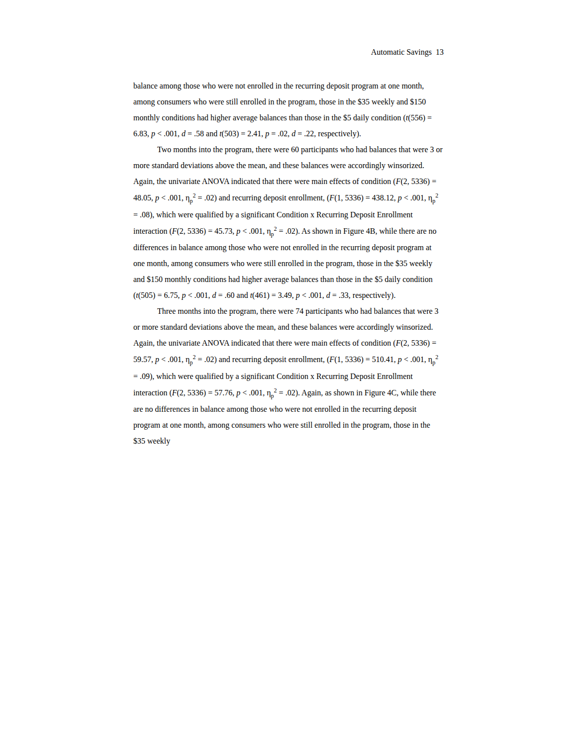Automatic Savings 13
balance among those who were not enrolled in the recurring deposit program at one month, among consumers who were still enrolled in the program, those in the $35 weekly and $150 monthly conditions had higher average balances than those in the $5 daily condition (t(556) = 6.83, p < .001, d = .58 and t(503) = 2.41, p = .02, d = .22, respectively).
Two months into the program, there were 60 participants who had balances that were 3 or more standard deviations above the mean, and these balances were accordingly winsorized. Again, the univariate ANOVA indicated that there were main effects of condition (F(2, 5336) = 48.05, p < .001, ηp2 = .02) and recurring deposit enrollment, (F(1, 5336) = 438.12, p < .001, ηp2 = .08), which were qualified by a significant Condition x Recurring Deposit Enrollment interaction (F(2, 5336) = 45.73, p < .001, ηp2 = .02). As shown in Figure 4B, while there are no differences in balance among those who were not enrolled in the recurring deposit program at one month, among consumers who were still enrolled in the program, those in the $35 weekly and $150 monthly conditions had higher average balances than those in the $5 daily condition (t(505) = 6.75, p < .001, d = .60 and t(461) = 3.49, p < .001, d = .33, respectively).
Three months into the program, there were 74 participants who had balances that were 3 or more standard deviations above the mean, and these balances were accordingly winsorized. Again, the univariate ANOVA indicated that there were main effects of condition (F(2, 5336) = 59.57, p < .001, ηp2 = .02) and recurring deposit enrollment, (F(1, 5336) = 510.41, p < .001, ηp2 = .09), which were qualified by a significant Condition x Recurring Deposit Enrollment interaction (F(2, 5336) = 57.76, p < .001, ηp2 = .02). Again, as shown in Figure 4C, while there are no differences in balance among those who were not enrolled in the recurring deposit program at one month, among consumers who were still enrolled in the program, those in the $35 weekly